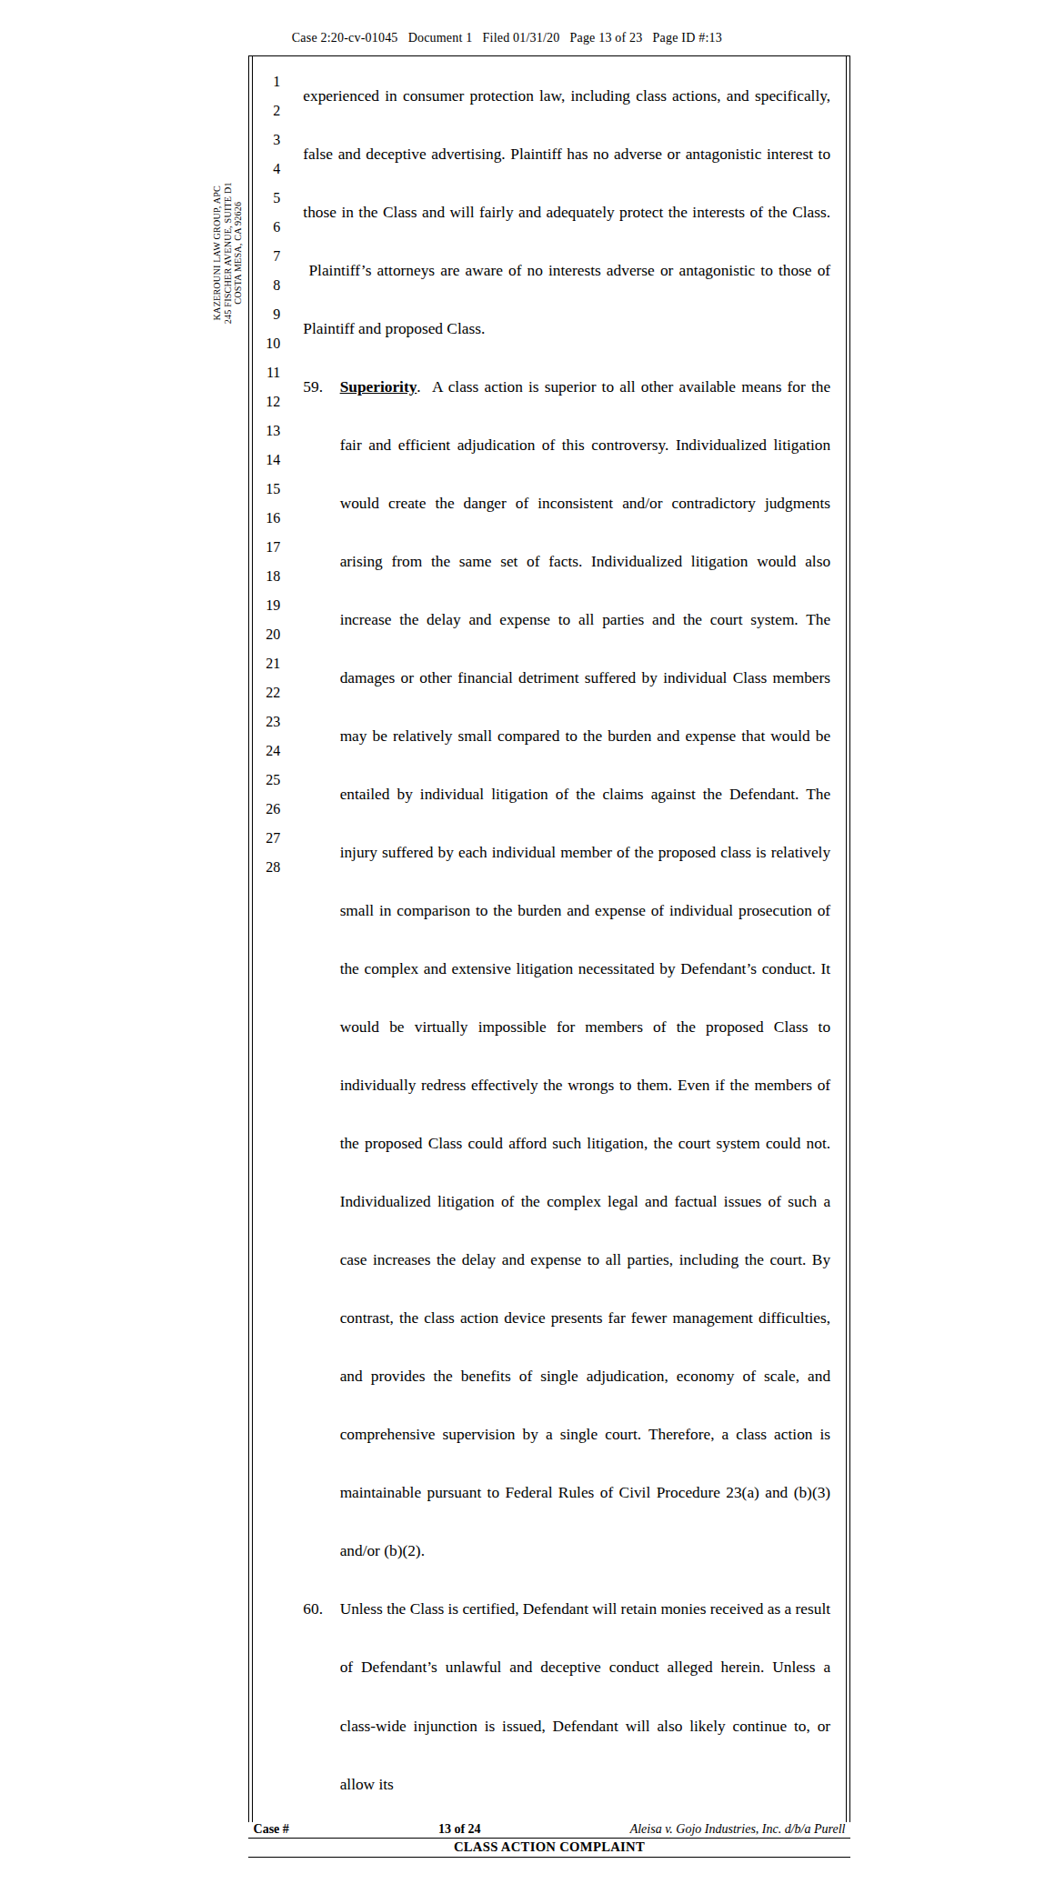Case 2:20-cv-01045 Document 1 Filed 01/31/20 Page 13 of 23 Page ID #:13
1
2
3
4
5
6
7
8
9
10
11
12
13
14
15
16
17
18
19
20
21
22
23
24
25
26
27
28
KAZEROUNI LAW GROUP, APC
245 FISCHER AVENUE, SUITE D1
COSTA MESA, CA 92626
experienced in consumer protection law, including class actions, and specifically, false and deceptive advertising. Plaintiff has no adverse or antagonistic interest to those in the Class and will fairly and adequately protect the interests of the Class. Plaintiff’s attorneys are aware of no interests adverse or antagonistic to those of Plaintiff and proposed Class.
59. Superiority. A class action is superior to all other available means for the fair and efficient adjudication of this controversy. Individualized litigation would create the danger of inconsistent and/or contradictory judgments arising from the same set of facts. Individualized litigation would also increase the delay and expense to all parties and the court system. The damages or other financial detriment suffered by individual Class members may be relatively small compared to the burden and expense that would be entailed by individual litigation of the claims against the Defendant. The injury suffered by each individual member of the proposed class is relatively small in comparison to the burden and expense of individual prosecution of the complex and extensive litigation necessitated by Defendant’s conduct. It would be virtually impossible for members of the proposed Class to individually redress effectively the wrongs to them. Even if the members of the proposed Class could afford such litigation, the court system could not. Individualized litigation of the complex legal and factual issues of such a case increases the delay and expense to all parties, including the court. By contrast, the class action device presents far fewer management difficulties, and provides the benefits of single adjudication, economy of scale, and comprehensive supervision by a single court. Therefore, a class action is maintainable pursuant to Federal Rules of Civil Procedure 23(a) and (b)(3) and/or (b)(2).
60. Unless the Class is certified, Defendant will retain monies received as a result of Defendant’s unlawful and deceptive conduct alleged herein. Unless a class-wide injunction is issued, Defendant will also likely continue to, or allow its
Case #
13 of 24
Aleisa v. Gojo Industries, Inc. d/b/a Purell
CLASS ACTION COMPLAINT